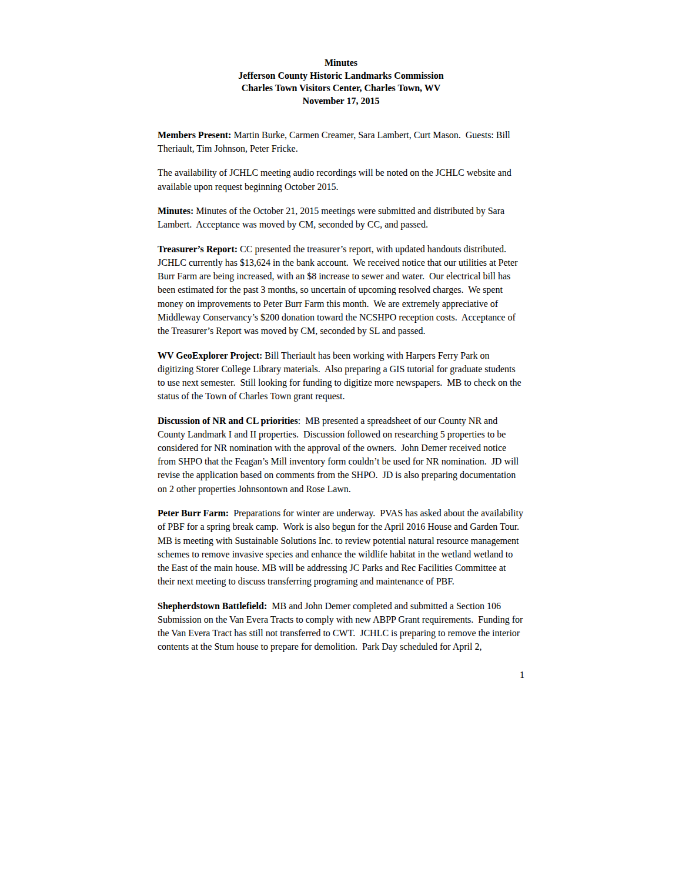Minutes
Jefferson County Historic Landmarks Commission
Charles Town Visitors Center, Charles Town, WV
November 17, 2015
Members Present: Martin Burke, Carmen Creamer, Sara Lambert, Curt Mason. Guests: Bill Theriault, Tim Johnson, Peter Fricke.
The availability of JCHLC meeting audio recordings will be noted on the JCHLC website and available upon request beginning October 2015.
Minutes: Minutes of the October 21, 2015 meetings were submitted and distributed by Sara Lambert. Acceptance was moved by CM, seconded by CC, and passed.
Treasurer’s Report: CC presented the treasurer’s report, with updated handouts distributed. JCHLC currently has $13,624 in the bank account. We received notice that our utilities at Peter Burr Farm are being increased, with an $8 increase to sewer and water. Our electrical bill has been estimated for the past 3 months, so uncertain of upcoming resolved charges. We spent money on improvements to Peter Burr Farm this month. We are extremely appreciative of Middleway Conservancy’s $200 donation toward the NCSHPO reception costs. Acceptance of the Treasurer’s Report was moved by CM, seconded by SL and passed.
WV GeoExplorer Project: Bill Theriault has been working with Harpers Ferry Park on digitizing Storer College Library materials. Also preparing a GIS tutorial for graduate students to use next semester. Still looking for funding to digitize more newspapers. MB to check on the status of the Town of Charles Town grant request.
Discussion of NR and CL priorities: MB presented a spreadsheet of our County NR and County Landmark I and II properties. Discussion followed on researching 5 properties to be considered for NR nomination with the approval of the owners. John Demer received notice from SHPO that the Feagan’s Mill inventory form couldn’t be used for NR nomination. JD will revise the application based on comments from the SHPO. JD is also preparing documentation on 2 other properties Johnsontown and Rose Lawn.
Peter Burr Farm: Preparations for winter are underway. PVAS has asked about the availability of PBF for a spring break camp. Work is also begun for the April 2016 House and Garden Tour. MB is meeting with Sustainable Solutions Inc. to review potential natural resource management schemes to remove invasive species and enhance the wildlife habitat in the wetland wetland to the East of the main house. MB will be addressing JC Parks and Rec Facilities Committee at their next meeting to discuss transferring programing and maintenance of PBF.
Shepherdstown Battlefield: MB and John Demer completed and submitted a Section 106 Submission on the Van Evera Tracts to comply with new ABPP Grant requirements. Funding for the Van Evera Tract has still not transferred to CWT. JCHLC is preparing to remove the interior contents at the Stum house to prepare for demolition. Park Day scheduled for April 2,
1